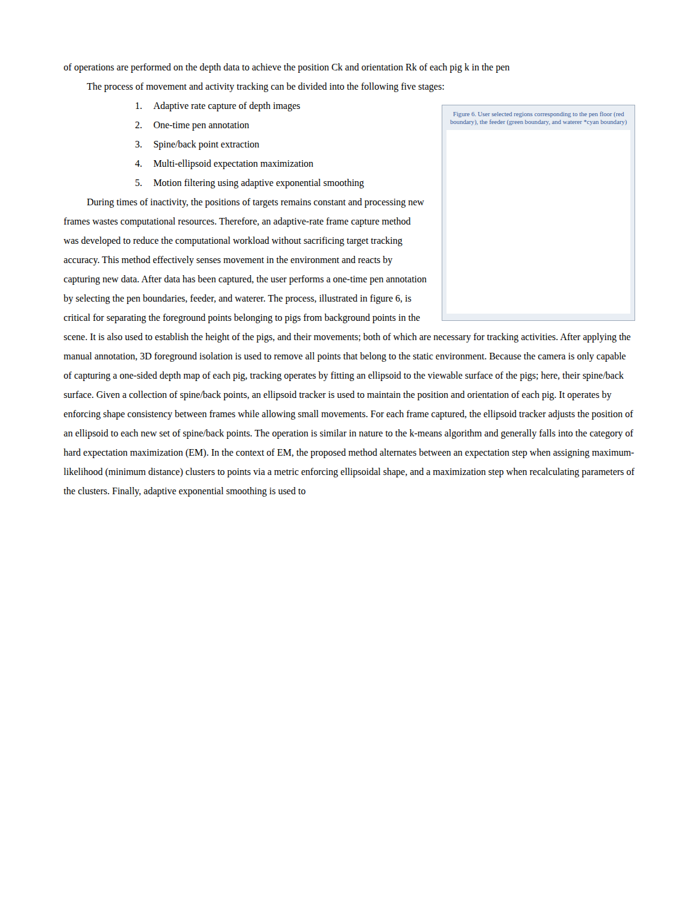of operations are performed on the depth data to achieve the position Ck and orientation Rk of each pig k in the pen
The process of movement and activity tracking can be divided into the following five stages:
Figure 6. User selected regions corresponding to the pen floor (red boundary), the feeder (green boundary, and waterer *cyan boundary)
Adaptive rate capture of depth images
One-time pen annotation
Spine/back point extraction
Multi-ellipsoid expectation maximization
Motion filtering using adaptive exponential smoothing
During times of inactivity, the positions of targets remains constant and processing new frames wastes computational resources. Therefore, an adaptive-rate frame capture method was developed to reduce the computational workload without sacrificing target tracking accuracy. This method effectively senses movement in the environment and reacts by capturing new data. After data has been captured, the user performs a one-time pen annotation by selecting the pen boundaries, feeder, and waterer. The process, illustrated in figure 6, is critical for separating the foreground points belonging to pigs from background points in the scene. It is also used to establish the height of the pigs, and their movements; both of which are necessary for tracking activities. After applying the manual annotation, 3D foreground isolation is used to remove all points that belong to the static environment. Because the camera is only capable of capturing a one-sided depth map of each pig, tracking operates by fitting an ellipsoid to the viewable surface of the pigs; here, their spine/back surface. Given a collection of spine/back points, an ellipsoid tracker is used to maintain the position and orientation of each pig. It operates by enforcing shape consistency between frames while allowing small movements. For each frame captured, the ellipsoid tracker adjusts the position of an ellipsoid to each new set of spine/back points. The operation is similar in nature to the k-means algorithm and generally falls into the category of hard expectation maximization (EM). In the context of EM, the proposed method alternates between an expectation step when assigning maximum-likelihood (minimum distance) clusters to points via a metric enforcing ellipsoidal shape, and a maximization step when recalculating parameters of the clusters. Finally, adaptive exponential smoothing is used to